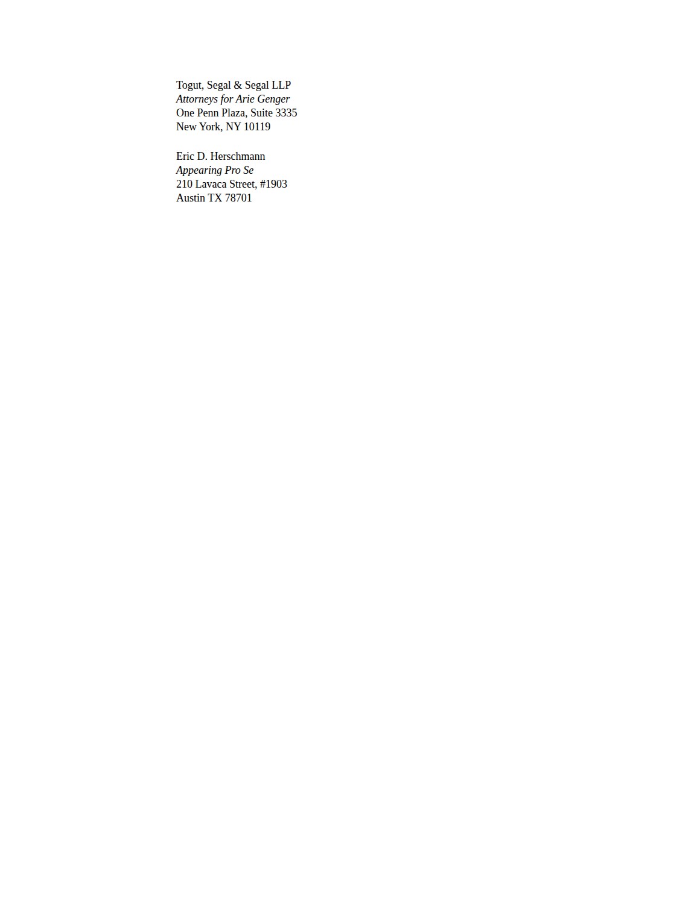Togut, Segal & Segal LLP
Attorneys for Arie Genger
One Penn Plaza, Suite 3335
New York, NY 10119
Eric D. Herschmann
Appearing Pro Se
210 Lavaca Street, #1903
Austin TX 78701